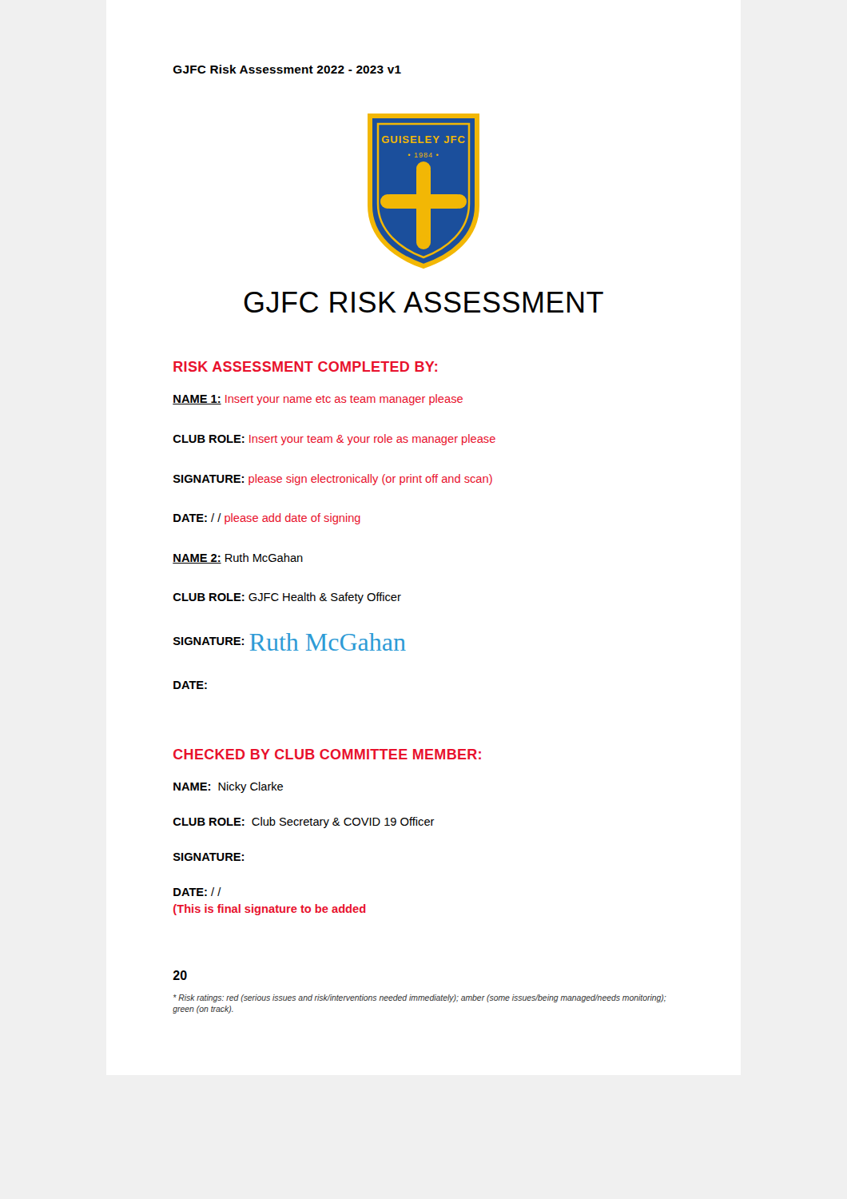GJFC Risk Assessment 2022 - 2023 v1
Guiseley JFC crest: blue shield with gold cross and banner GUISELEY JFC • 1984 •
GJFC RISK ASSESSMENT
RISK ASSESSMENT COMPLETED BY:
NAME 1: Insert your name etc as team manager please
CLUB ROLE: Insert your team & your role as manager please
SIGNATURE: please sign electronically (or print off and scan)
DATE: / / please add date of signing
NAME 2: Ruth McGahan
CLUB ROLE: GJFC Health & Safety Officer
SIGNATURE: Ruth McGahan
DATE:
CHECKED BY CLUB COMMITTEE MEMBER:
NAME: Nicky Clarke
CLUB ROLE: Club Secretary & COVID 19 Officer
SIGNATURE:
DATE: / /
(This is final signature to be added
20
* Risk ratings: red (serious issues and risk/interventions needed immediately); amber (some issues/being managed/needs monitoring); green (on track).